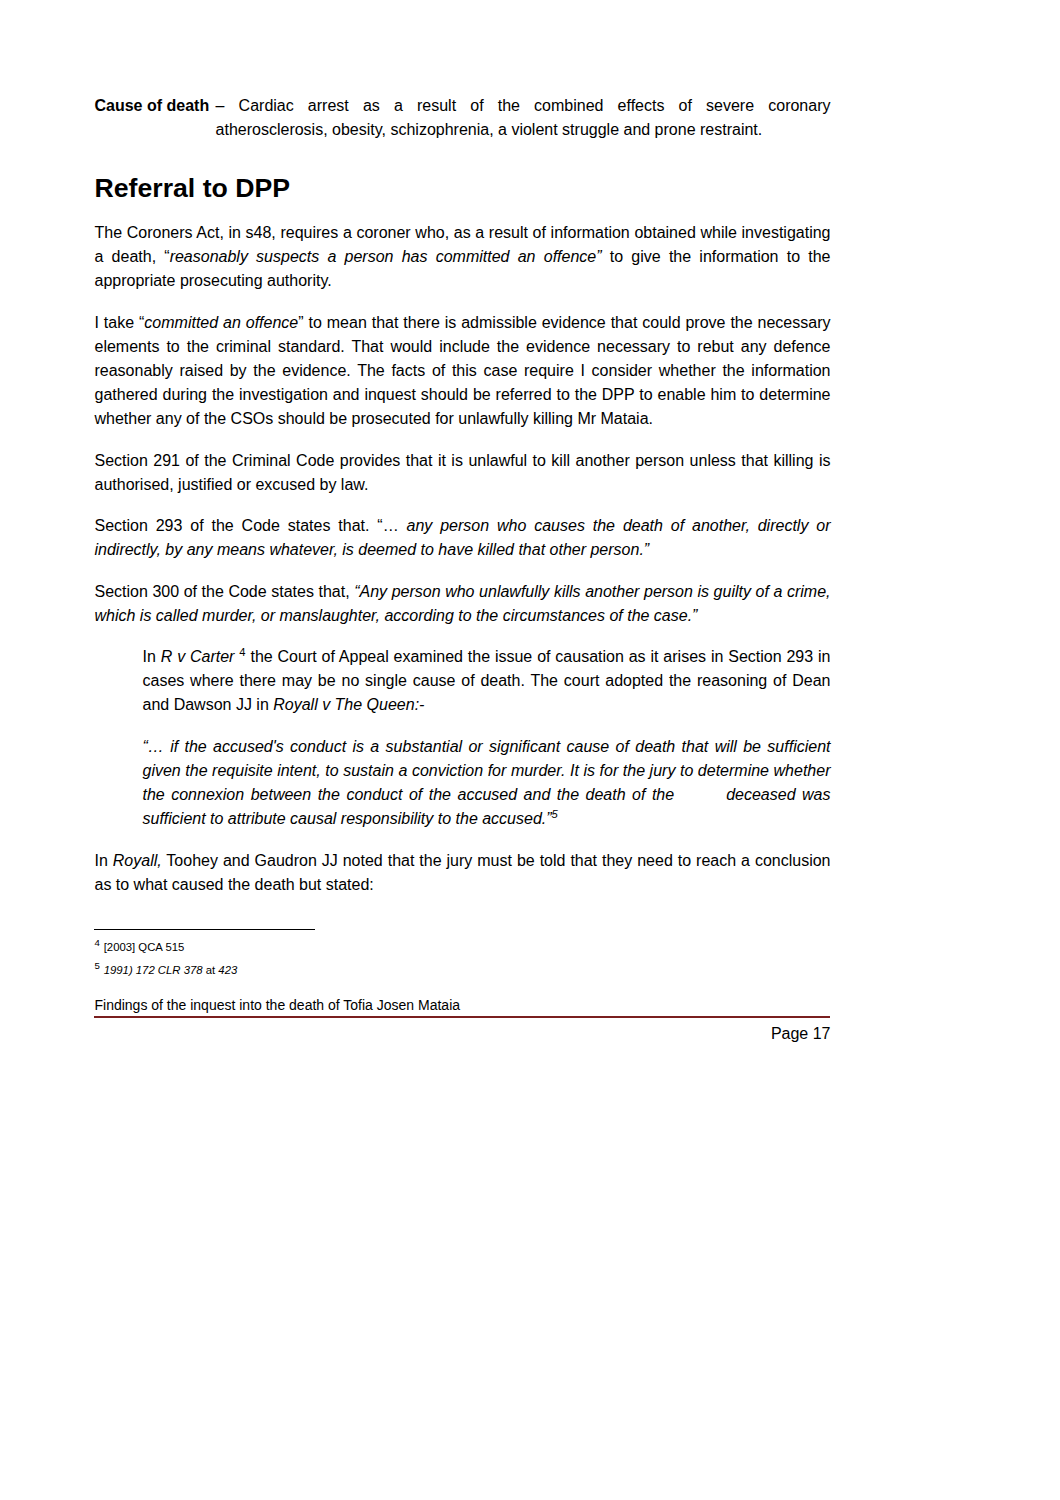Cause of death – Cardiac arrest as a result of the combined effects of severe coronary atherosclerosis, obesity, schizophrenia, a violent struggle and prone restraint.
Referral to DPP
The Coroners Act, in s48, requires a coroner who, as a result of information obtained while investigating a death, “reasonably suspects a person has committed an offence” to give the information to the appropriate prosecuting authority.
I take “committed an offence” to mean that there is admissible evidence that could prove the necessary elements to the criminal standard. That would include the evidence necessary to rebut any defence reasonably raised by the evidence. The facts of this case require I consider whether the information gathered during the investigation and inquest should be referred to the DPP to enable him to determine whether any of the CSOs should be prosecuted for unlawfully killing Mr Mataia.
Section 291 of the Criminal Code provides that it is unlawful to kill another person unless that killing is authorised, justified or excused by law.
Section 293 of the Code states that. “… any person who causes the death of another, directly or indirectly, by any means whatever, is deemed to have killed that other person.”
Section 300 of the Code states that, “Any person who unlawfully kills another person is guilty of a crime, which is called murder, or manslaughter, according to the circumstances of the case.”
In R v Carter 4 the Court of Appeal examined the issue of causation as it arises in Section 293 in cases where there may be no single cause of death. The court adopted the reasoning of Dean and Dawson JJ in Royall v The Queen:-
“… if the accused's conduct is a substantial or significant cause of death that will be sufficient given the requisite intent, to sustain a conviction for murder. It is for the jury to determine whether the connexion between the conduct of the accused and the death of the deceased was sufficient to attribute causal responsibility to the accused.”5
In Royall, Toohey and Gaudron JJ noted that the jury must be told that they need to reach a conclusion as to what caused the death but stated:
4[2003] QCA 515
51991) 172 CLR 378 at 423
Findings of the inquest into the death of Tofia Josen Mataia
Page 17